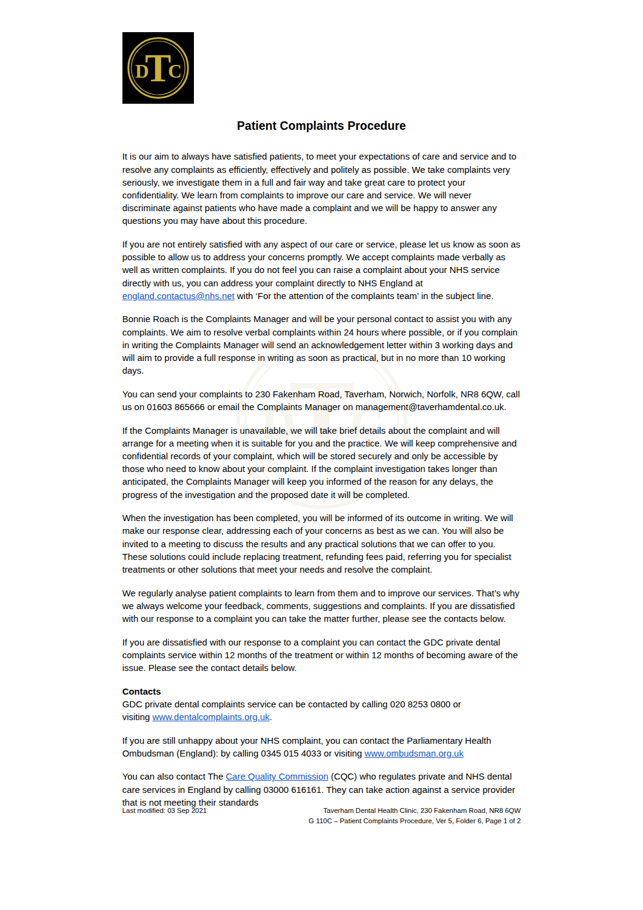T D C
T D C
Patient Complaints Procedure
It is our aim to always have satisfied patients, to meet your expectations of care and service and to resolve any complaints as efficiently, effectively and politely as possible. We take complaints very seriously, we investigate them in a full and fair way and take great care to protect your confidentiality. We learn from complaints to improve our care and service. We will never discriminate against patients who have made a complaint and we will be happy to answer any questions you may have about this procedure.
If you are not entirely satisfied with any aspect of our care or service, please let us know as soon as possible to allow us to address your concerns promptly. We accept complaints made verbally as well as written complaints. If you do not feel you can raise a complaint about your NHS service directly with us, you can address your complaint directly to NHS England at england.contactus@nhs.net with ‘For the attention of the complaints team’ in the subject line.
Bonnie Roach is the Complaints Manager and will be your personal contact to assist you with any complaints. We aim to resolve verbal complaints within 24 hours where possible, or if you complain in writing the Complaints Manager will send an acknowledgement letter within 3 working days and will aim to provide a full response in writing as soon as practical, but in no more than 10 working days.
You can send your complaints to 230 Fakenham Road, Taverham, Norwich, Norfolk, NR8 6QW, call us on 01603 865666 or email the Complaints Manager on management@taverhamdental.co.uk.
If the Complaints Manager is unavailable, we will take brief details about the complaint and will arrange for a meeting when it is suitable for you and the practice. We will keep comprehensive and confidential records of your complaint, which will be stored securely and only be accessible by those who need to know about your complaint. If the complaint investigation takes longer than anticipated, the Complaints Manager will keep you informed of the reason for any delays, the progress of the investigation and the proposed date it will be completed.
When the investigation has been completed, you will be informed of its outcome in writing. We will make our response clear, addressing each of your concerns as best as we can. You will also be invited to a meeting to discuss the results and any practical solutions that we can offer to you. These solutions could include replacing treatment, refunding fees paid, referring you for specialist treatments or other solutions that meet your needs and resolve the complaint.
We regularly analyse patient complaints to learn from them and to improve our services. That’s why we always welcome your feedback, comments, suggestions and complaints. If you are dissatisfied with our response to a complaint you can take the matter further, please see the contacts below.
If you are dissatisfied with our response to a complaint you can contact the GDC private dental complaints service within 12 months of the treatment or within 12 months of becoming aware of the issue. Please see the contact details below.
Contacts
GDC private dental complaints service can be contacted by calling 020 8253 0800 or
visiting www.dentalcomplaints.org.uk.
If you are still unhappy about your NHS complaint, you can contact the Parliamentary Health Ombudsman (England): by calling 0345 015 4033 or visiting www.ombudsman.org.uk
You can also contact The Care Quality Commission (CQC) who regulates private and NHS dental care services in England by calling 03000 616161. They can take action against a service provider that is not meeting their standards
Last modified: 03 Sep 2021
Taverham Dental Health Clinic, 230 Fakenham Road, NR8 6QW
G 110C – Patient Complaints Procedure, Ver 5, Folder 6, Page 1 of 2